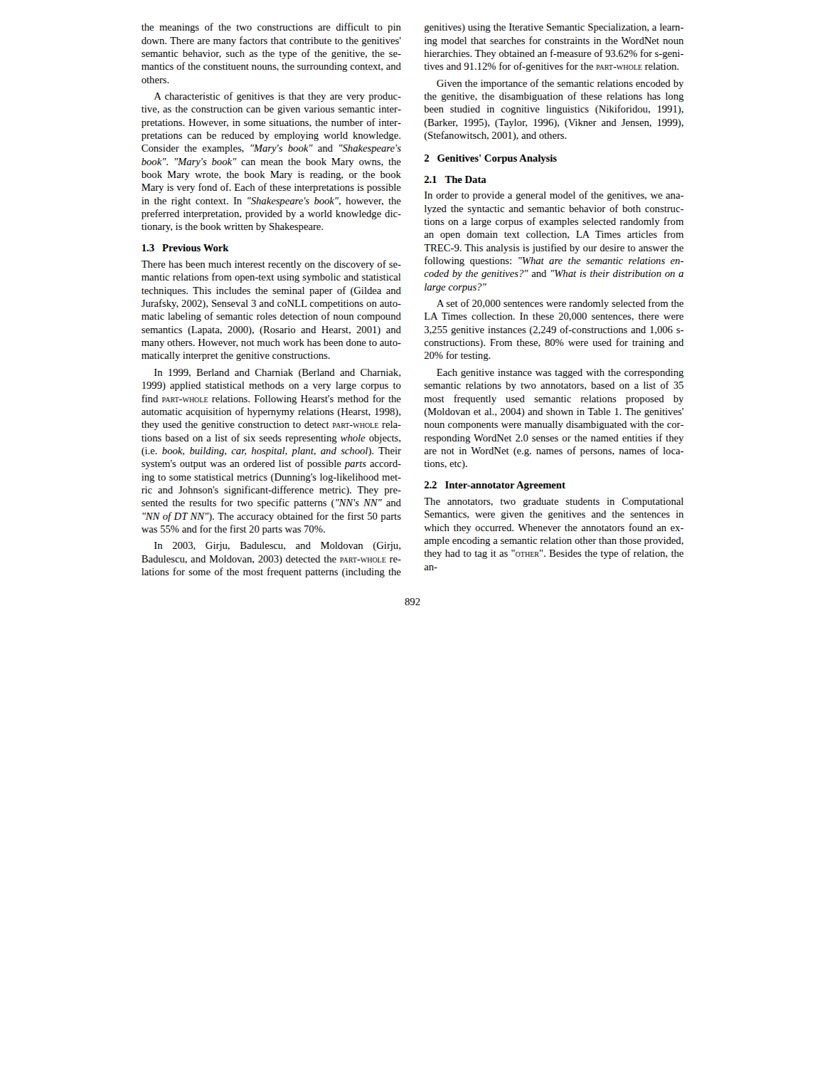the meanings of the two constructions are difficult to pin down. There are many factors that contribute to the genitives' semantic behavior, such as the type of the genitive, the semantics of the constituent nouns, the surrounding context, and others.
A characteristic of genitives is that they are very productive, as the construction can be given various semantic interpretations. However, in some situations, the number of interpretations can be reduced by employing world knowledge. Consider the examples, "Mary's book" and "Shakespeare's book". "Mary's book" can mean the book Mary owns, the book Mary wrote, the book Mary is reading, or the book Mary is very fond of. Each of these interpretations is possible in the right context. In "Shakespeare's book", however, the preferred interpretation, provided by a world knowledge dictionary, is the book written by Shakespeare.
1.3 Previous Work
There has been much interest recently on the discovery of semantic relations from open-text using symbolic and statistical techniques. This includes the seminal paper of (Gildea and Jurafsky, 2002), Senseval 3 and coNLL competitions on automatic labeling of semantic roles detection of noun compound semantics (Lapata, 2000), (Rosario and Hearst, 2001) and many others. However, not much work has been done to automatically interpret the genitive constructions.
In 1999, Berland and Charniak (Berland and Charniak, 1999) applied statistical methods on a very large corpus to find part-whole relations. Following Hearst's method for the automatic acquisition of hypernymy relations (Hearst, 1998), they used the genitive construction to detect part-whole relations based on a list of six seeds representing whole objects, (i.e. book, building, car, hospital, plant, and school). Their system's output was an ordered list of possible parts according to some statistical metrics (Dunning's log-likelihood metric and Johnson's significant-difference metric). They presented the results for two specific patterns ("NN's NN" and "NN of DT NN"). The accuracy obtained for the first 50 parts was 55% and for the first 20 parts was 70%.
In 2003, Girju, Badulescu, and Moldovan (Girju, Badulescu, and Moldovan, 2003) detected the part-whole relations for some of the most frequent patterns (including the genitives) using the Iterative Semantic Specialization, a learning model that searches for constraints in the WordNet noun hierarchies. They obtained an f-measure of 93.62% for s-genitives and 91.12% for of-genitives for the part-whole relation.
Given the importance of the semantic relations encoded by the genitive, the disambiguation of these relations has long been studied in cognitive linguistics (Nikiforidou, 1991), (Barker, 1995), (Taylor, 1996), (Vikner and Jensen, 1999), (Stefanowitsch, 2001), and others.
2 Genitives' Corpus Analysis
2.1 The Data
In order to provide a general model of the genitives, we analyzed the syntactic and semantic behavior of both constructions on a large corpus of examples selected randomly from an open domain text collection, LA Times articles from TREC-9. This analysis is justified by our desire to answer the following questions: "What are the semantic relations encoded by the genitives?" and "What is their distribution on a large corpus?"
A set of 20,000 sentences were randomly selected from the LA Times collection. In these 20,000 sentences, there were 3,255 genitive instances (2,249 of-constructions and 1,006 s-constructions). From these, 80% were used for training and 20% for testing.
Each genitive instance was tagged with the corresponding semantic relations by two annotators, based on a list of 35 most frequently used semantic relations proposed by (Moldovan et al., 2004) and shown in Table 1. The genitives' noun components were manually disambiguated with the corresponding WordNet 2.0 senses or the named entities if they are not in WordNet (e.g. names of persons, names of locations, etc).
2.2 Inter-annotator Agreement
The annotators, two graduate students in Computational Semantics, were given the genitives and the sentences in which they occurred. Whenever the annotators found an example encoding a semantic relation other than those provided, they had to tag it as "other". Besides the type of relation, the an-
892